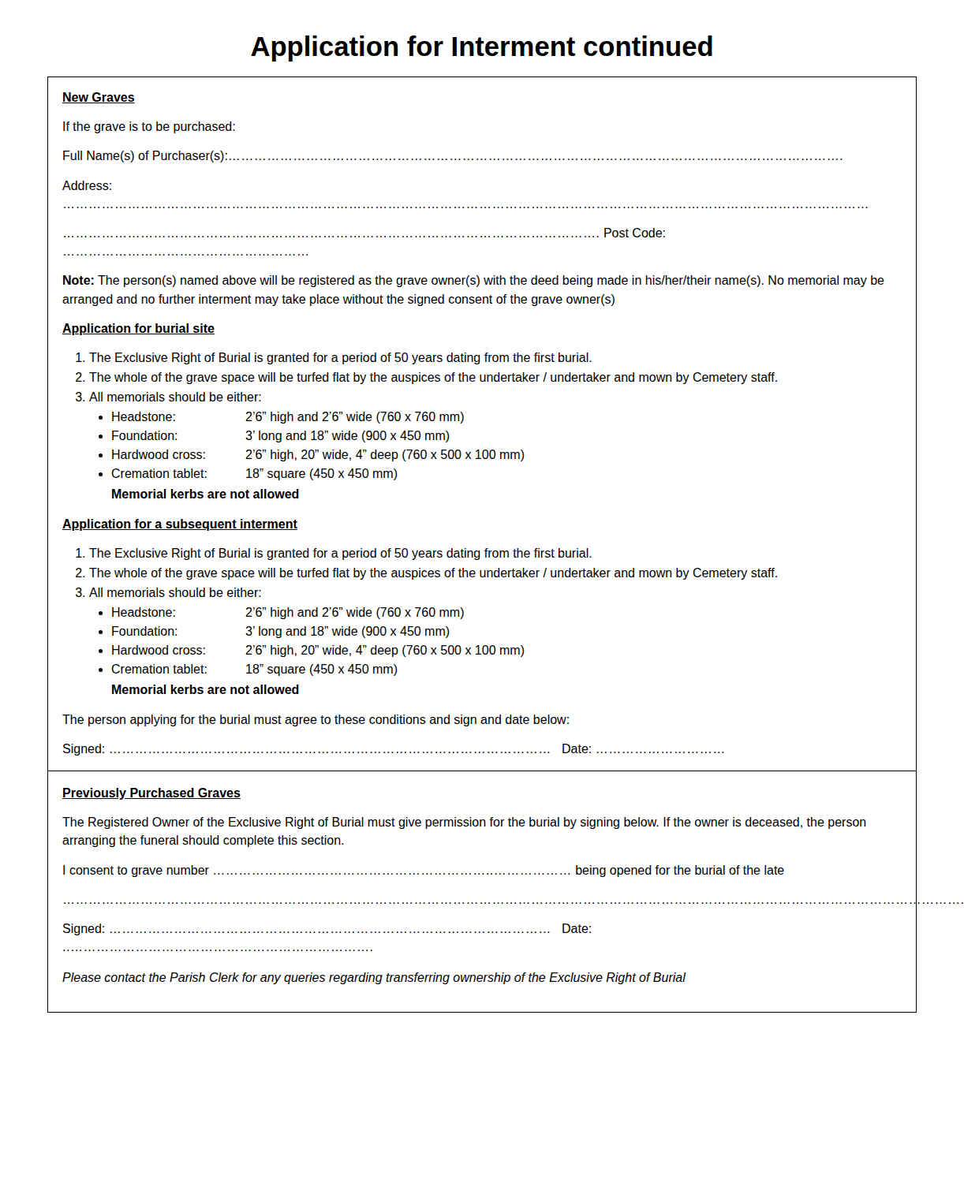Application for Interment continued
New Graves
If the grave is to be purchased:
Full Name(s) of Purchaser(s):…………………………………………………………………………………………………………………………….
Address: ……………………………………………………………………………………………………………………………………………………………………
……………………………………………………………………………………………………………. Post Code: …………………………………………………
Note: The person(s) named above will be registered as the grave owner(s) with the deed being made in his/her/their name(s). No memorial may be arranged and no further interment may take place without the signed consent of the grave owner(s)
Application for burial site
The Exclusive Right of Burial is granted for a period of 50 years dating from the first burial.
The whole of the grave space will be turfed flat by the auspices of the undertaker / undertaker and mown by Cemetery staff.
All memorials should be either:
Headstone: 2’6” high and 2’6” wide (760 x 760 mm)
Foundation: 3’ long and 18” wide (900 x 450 mm)
Hardwood cross: 2’6” high, 20” wide, 4” deep (760 x 500 x 100 mm)
Cremation tablet: 18” square (450 x 450 mm)
Memorial kerbs are not allowed
Application for a subsequent interment
The Exclusive Right of Burial is granted for a period of 50 years dating from the first burial.
The whole of the grave space will be turfed flat by the auspices of the undertaker / undertaker and mown by Cemetery staff.
All memorials should be either:
Headstone: 2’6” high and 2’6” wide (760 x 760 mm)
Foundation: 3’ long and 18” wide (900 x 450 mm)
Hardwood cross: 2’6” high, 20” wide, 4” deep (760 x 500 x 100 mm)
Cremation tablet: 18” square (450 x 450 mm)
Memorial kerbs are not allowed
The person applying for the burial must agree to these conditions and sign and date below:
Signed: ………………………………………………………………………………………… Date: …………………………
Previously Purchased Graves
The Registered Owner of the Exclusive Right of Burial must give permission for the burial by signing below. If the owner is deceased, the person arranging the funeral should complete this section.
I consent to grave number ………………………………………………………..……………… being opened for the burial of the late
……………………………………………………………………………………………………………………………………………………………………………………….
Signed: ………………………………………………………………………………………… Date: ..…………………………………………………………….
Please contact the Parish Clerk for any queries regarding transferring ownership of the Exclusive Right of Burial